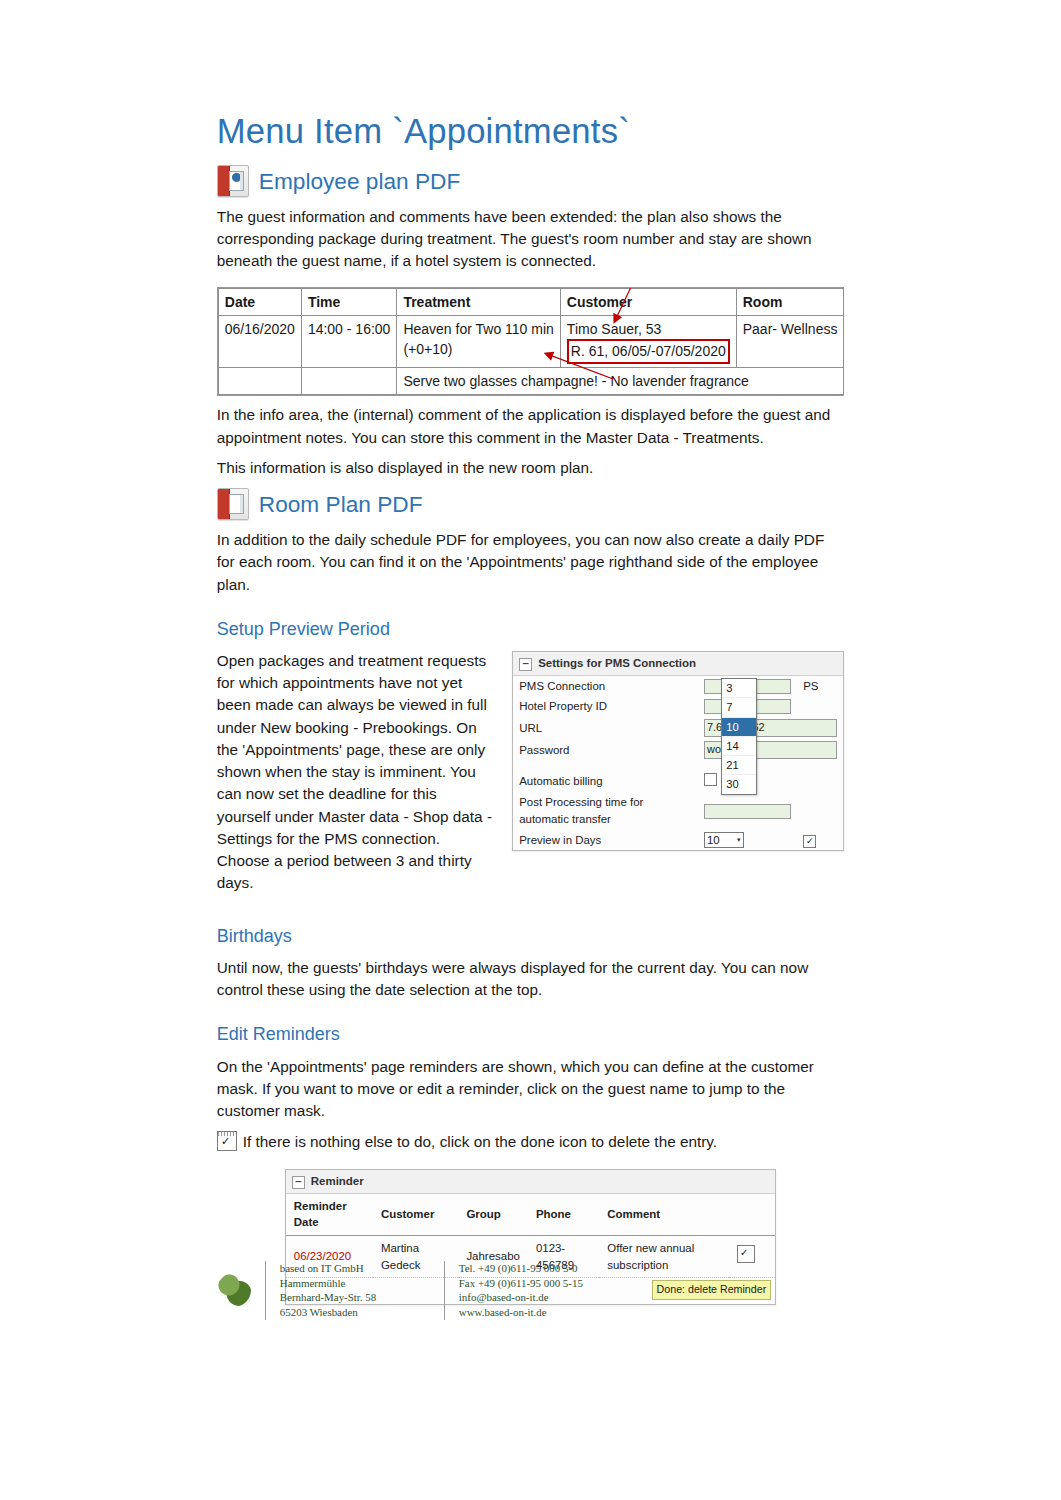Menu Item `Appointments`
Employee plan PDF
The guest information and comments have been extended: the plan also shows the corresponding package during treatment. The guest's room number and stay are shown beneath the guest name, if a hotel system is connected.
| Date | Time | Treatment | Customer | Room |
| --- | --- | --- | --- | --- |
| 06/16/2020 | 14:00 - 16:00 | Heaven for Two 110 min (+0+10) | Timo Sauer, 53 R. 61, 06/05/-07/05/2020 | Paar- Wellness |
| | | Serve two glasses champagne! - No lavender fragrance |
In the info area, the (internal) comment of the application is displayed before the guest and appointment notes. You can store this comment in the Master Data - Treatments.
This information is also displayed in the new room plan.
Room Plan PDF
In addition to the daily schedule PDF for employees, you can now also create a daily PDF for each room. You can find it on the 'Appointments' page righthand side of the employee plan.
Setup Preview Period
–Settings for PMS Connection
| PMS Connection | | PS |
| Hotel Property ID | | |
| URL | 7.6.121.162 |
| Password | word |
| Automatic billing | | |
| Post Processing time for automatic transfer | | |
| Preview in Days | 10 ▾ | |
3
7
10
14
21
30
Open packages and treatment requests for which appointments have not yet been made can always be viewed in full under New booking - Prebookings. On the 'Appointments' page, these are only shown when the stay is imminent. You can now set the deadline for this yourself under Master data - Shop data - Settings for the PMS connection. Choose a period between 3 and thirty days.
Birthdays
Until now, the guests' birthdays were always displayed for the current day. You can now control these using the date selection at the top.
Edit Reminders
On the 'Appointments' page reminders are shown, which you can define at the customer mask. If you want to move or edit a reminder, click on the guest name to jump to the customer mask.
If there is nothing else to do, click on the done icon to delete the entry.
–Reminder
| Reminder Date | Customer | Group | Phone | Comment | |
| --- | --- | --- | --- | --- | --- |
| 06/23/2020 | Martina Gedeck | Jahresabo | 0123-456789 | Offer new annual subscription | |
Done: delete Reminder
based on IT GmbH
Hammermühle
Bernhard-May-Str. 58
65203 Wiesbaden
Tel. +49 (0)611-95 000 5-0
Fax +49 (0)611-95 000 5-15
info@based-on-it.de
www.based-on-it.de